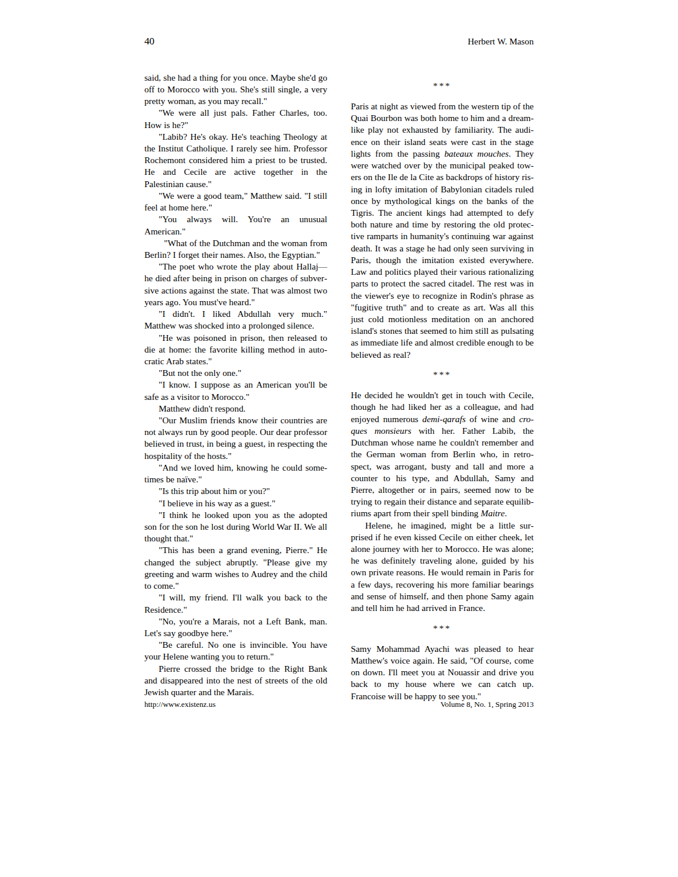40 Herbert W. Mason
said, she had a thing for you once. Maybe she'd go off to Morocco with you. She's still single, a very pretty woman, as you may recall."
"We were all just pals. Father Charles, too. How is he?"
"Labib? He's okay. He's teaching Theology at the Institut Catholique. I rarely see him. Professor Rochemont considered him a priest to be trusted. He and Cecile are active together in the Palestinian cause."
"We were a good team," Matthew said. "I still feel at home here."
"You always will. You're an unusual American."
"What of the Dutchman and the woman from Berlin? I forget their names. Also, the Egyptian."
"The poet who wrote the play about Hallaj—he died after being in prison on charges of subversive actions against the state. That was almost two years ago. You must've heard."
"I didn't. I liked Abdullah very much." Matthew was shocked into a prolonged silence.
"He was poisoned in prison, then released to die at home: the favorite killing method in autocratic Arab states."
"But not the only one."
"I know. I suppose as an American you'll be safe as a visitor to Morocco."
Matthew didn't respond.
"Our Muslim friends know their countries are not always run by good people. Our dear professor believed in trust, in being a guest, in respecting the hospitality of the hosts."
"And we loved him, knowing he could sometimes be naïve."
"Is this trip about him or you?"
"I believe in his way as a guest."
"I think he looked upon you as the adopted son for the son he lost during World War II. We all thought that."
"This has been a grand evening, Pierre." He changed the subject abruptly. "Please give my greeting and warm wishes to Audrey and the child to come."
"I will, my friend. I'll walk you back to the Residence."
"No, you're a Marais, not a Left Bank, man. Let's say goodbye here."
"Be careful. No one is invincible. You have your Helene wanting you to return."
Pierre crossed the bridge to the Right Bank and disappeared into the nest of streets of the old Jewish quarter and the Marais.
***
Paris at night as viewed from the western tip of the Quai Bourbon was both home to him and a dreamlike play not exhausted by familiarity. The audience on their island seats were cast in the stage lights from the passing bateaux mouches. They were watched over by the municipal peaked towers on the Ile de la Cite as backdrops of history rising in lofty imitation of Babylonian citadels ruled once by mythological kings on the banks of the Tigris. The ancient kings had attempted to defy both nature and time by restoring the old protective ramparts in humanity's continuing war against death. It was a stage he had only seen surviving in Paris, though the imitation existed everywhere. Law and politics played their various rationalizing parts to protect the sacred citadel. The rest was in the viewer's eye to recognize in Rodin's phrase as "fugitive truth" and to create as art. Was all this just cold motionless meditation on an anchored island's stones that seemed to him still as pulsating as immediate life and almost credible enough to be believed as real?
***
He decided he wouldn't get in touch with Cecile, though he had liked her as a colleague, and had enjoyed numerous demi-qarafs of wine and croques monsieurs with her. Father Labib, the Dutchman whose name he couldn't remember and the German woman from Berlin who, in retrospect, was arrogant, busty and tall and more a counter to his type, and Abdullah, Samy and Pierre, altogether or in pairs, seemed now to be trying to regain their distance and separate equilibriums apart from their spell binding Maitre.
Helene, he imagined, might be a little surprised if he even kissed Cecile on either cheek, let alone journey with her to Morocco. He was alone; he was definitely traveling alone, guided by his own private reasons. He would remain in Paris for a few days, recovering his more familiar bearings and sense of himself, and then phone Samy again and tell him he had arrived in France.
***
Samy Mohammad Ayachi was pleased to hear Matthew's voice again. He said, "Of course, come on down. I'll meet you at Nouassir and drive you back to my house where we can catch up. Francoise will be happy to see you."
http://www.existenz.us Volume 8, No. 1, Spring 2013